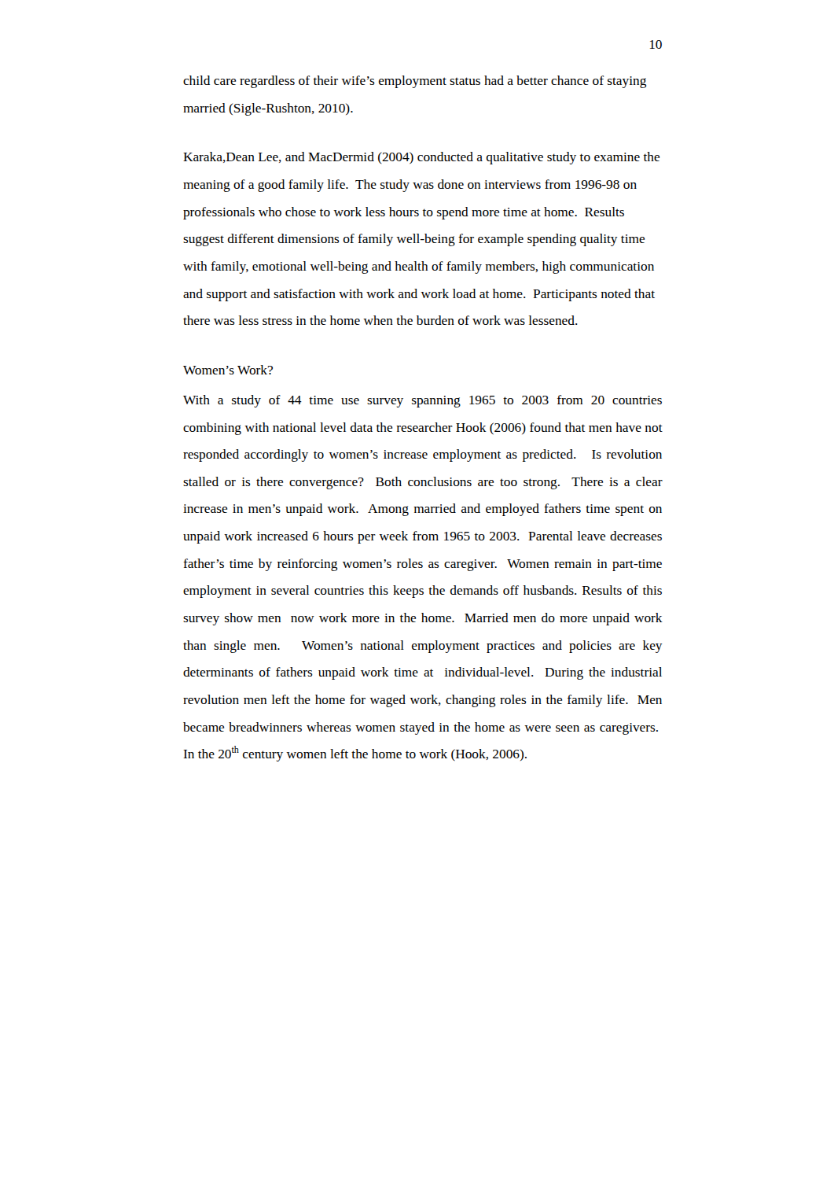10
child care regardless of their wife’s employment status had a better chance of staying married (Sigle-Rushton, 2010).
Karaka,Dean Lee, and MacDermid (2004) conducted a qualitative study to examine the meaning of a good family life. The study was done on interviews from 1996-98 on professionals who chose to work less hours to spend more time at home. Results suggest different dimensions of family well-being for example spending quality time with family, emotional well-being and health of family members, high communication and support and satisfaction with work and work load at home. Participants noted that there was less stress in the home when the burden of work was lessened.
Women’s Work?
With a study of 44 time use survey spanning 1965 to 2003 from 20 countries combining with national level data the researcher Hook (2006) found that men have not responded accordingly to women’s increase employment as predicted. Is revolution stalled or is there convergence? Both conclusions are too strong. There is a clear increase in men’s unpaid work. Among married and employed fathers time spent on unpaid work increased 6 hours per week from 1965 to 2003. Parental leave decreases father’s time by reinforcing women’s roles as caregiver. Women remain in part-time employment in several countries this keeps the demands off husbands. Results of this survey show men now work more in the home. Married men do more unpaid work than single men. Women’s national employment practices and policies are key determinants of fathers unpaid work time at individual-level. During the industrial revolution men left the home for waged work, changing roles in the family life. Men became breadwinners whereas women stayed in the home as were seen as caregivers. In the 20th century women left the home to work (Hook, 2006).